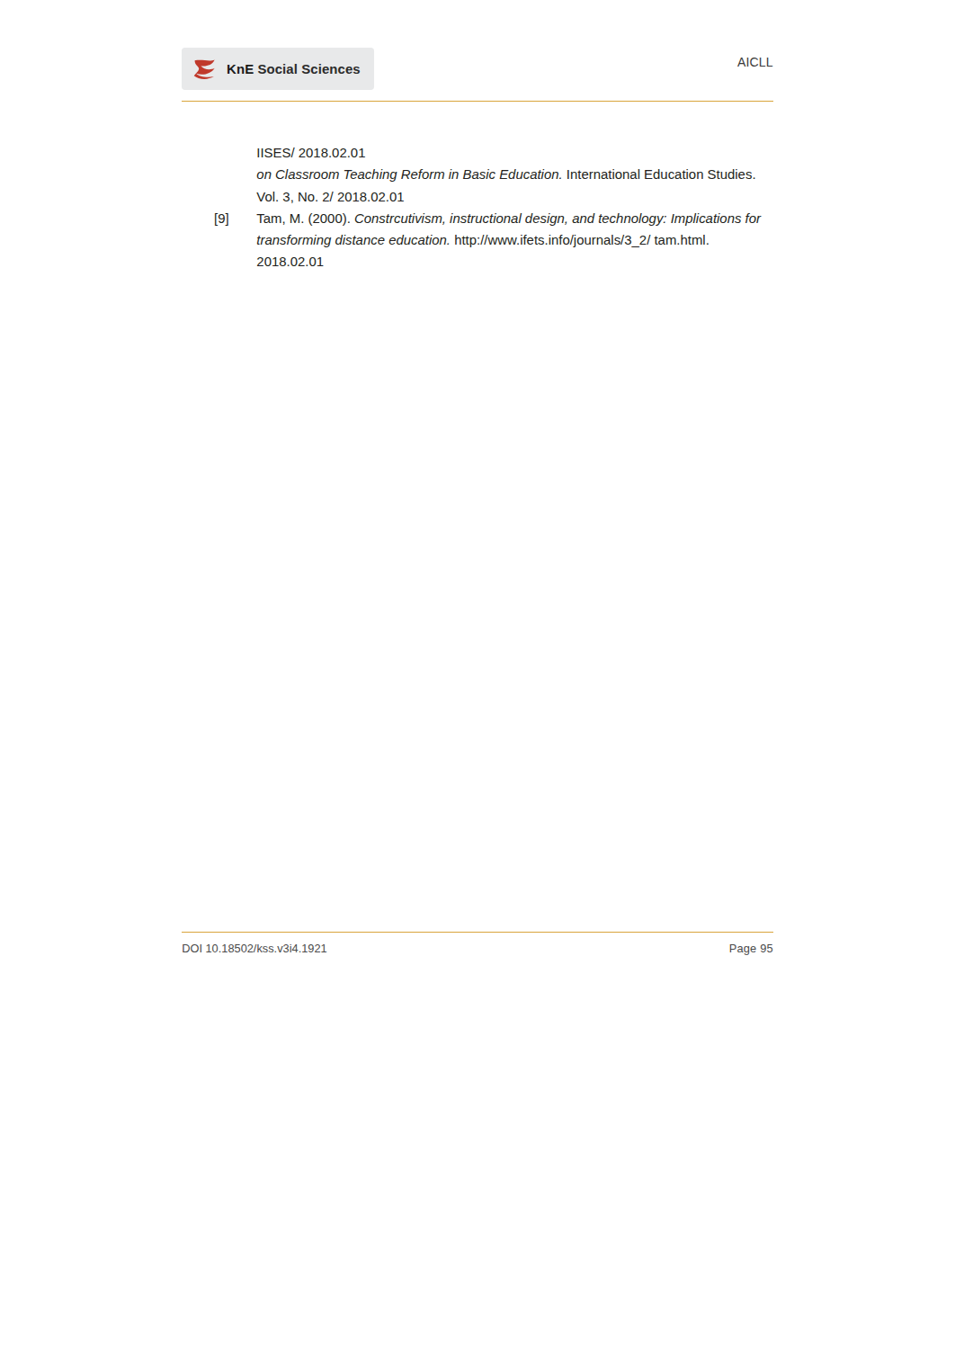KnE Social Sciences
AICLL
IISES/ 2018.02.01
on Classroom Teaching Reform in Basic Education. International Education Studies. Vol. 3, No. 2/ 2018.02.01
[9] Tam, M. (2000). Constrcutivism, instructional design, and technology: Implications for transforming distance education. http://www.ifets.info/journals/3_2/ tam.html. 2018.02.01
DOI 10.18502/kss.v3i4.1921
Page 95